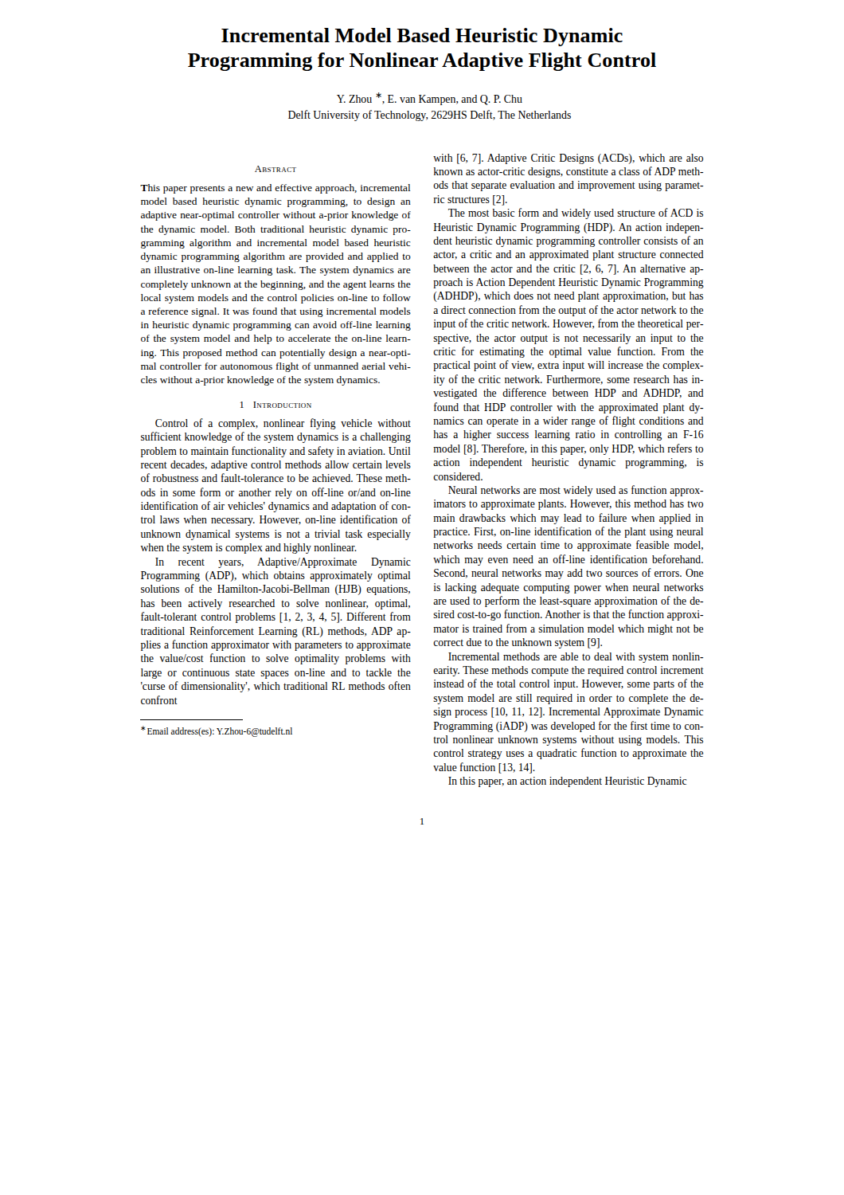Incremental Model Based Heuristic Dynamic
Programming for Nonlinear Adaptive Flight Control
Y. Zhou ∗, E. van Kampen, and Q. P. Chu
Delft University of Technology, 2629HS Delft, The Netherlands
Abstract
This paper presents a new and effective approach, incremental model based heuristic dynamic programming, to design an adaptive near-optimal controller without a-prior knowledge of the dynamic model. Both traditional heuristic dynamic programming algorithm and incremental model based heuristic dynamic programming algorithm are provided and applied to an illustrative on-line learning task. The system dynamics are completely unknown at the beginning, and the agent learns the local system models and the control policies on-line to follow a reference signal. It was found that using incremental models in heuristic dynamic programming can avoid off-line learning of the system model and help to accelerate the on-line learning. This proposed method can potentially design a near-optimal controller for autonomous flight of unmanned aerial vehicles without a-prior knowledge of the system dynamics.
1 Introduction
Control of a complex, nonlinear flying vehicle without sufficient knowledge of the system dynamics is a challenging problem to maintain functionality and safety in aviation. Until recent decades, adaptive control methods allow certain levels of robustness and fault-tolerance to be achieved. These methods in some form or another rely on off-line or/and on-line identification of air vehicles' dynamics and adaptation of control laws when necessary. However, on-line identification of unknown dynamical systems is not a trivial task especially when the system is complex and highly nonlinear.
In recent years, Adaptive/Approximate Dynamic Programming (ADP), which obtains approximately optimal solutions of the Hamilton-Jacobi-Bellman (HJB) equations, has been actively researched to solve nonlinear, optimal, fault-tolerant control problems [1, 2, 3, 4, 5]. Different from traditional Reinforcement Learning (RL) methods, ADP applies a function approximator with parameters to approximate the value/cost function to solve optimality problems with large or continuous state spaces on-line and to tackle the 'curse of dimensionality', which traditional RL methods often confront
∗Email address(es): Y.Zhou-6@tudelft.nl
with [6, 7]. Adaptive Critic Designs (ACDs), which are also known as actor-critic designs, constitute a class of ADP methods that separate evaluation and improvement using parametric structures [2].
The most basic form and widely used structure of ACD is Heuristic Dynamic Programming (HDP). An action independent heuristic dynamic programming controller consists of an actor, a critic and an approximated plant structure connected between the actor and the critic [2, 6, 7]. An alternative approach is Action Dependent Heuristic Dynamic Programming (ADHDP), which does not need plant approximation, but has a direct connection from the output of the actor network to the input of the critic network. However, from the theoretical perspective, the actor output is not necessarily an input to the critic for estimating the optimal value function. From the practical point of view, extra input will increase the complexity of the critic network. Furthermore, some research has investigated the difference between HDP and ADHDP, and found that HDP controller with the approximated plant dynamics can operate in a wider range of flight conditions and has a higher success learning ratio in controlling an F-16 model [8]. Therefore, in this paper, only HDP, which refers to action independent heuristic dynamic programming, is considered.
Neural networks are most widely used as function approximators to approximate plants. However, this method has two main drawbacks which may lead to failure when applied in practice. First, on-line identification of the plant using neural networks needs certain time to approximate feasible model, which may even need an off-line identification beforehand. Second, neural networks may add two sources of errors. One is lacking adequate computing power when neural networks are used to perform the least-square approximation of the desired cost-to-go function. Another is that the function approximator is trained from a simulation model which might not be correct due to the unknown system [9].
Incremental methods are able to deal with system nonlinearity. These methods compute the required control increment instead of the total control input. However, some parts of the system model are still required in order to complete the design process [10, 11, 12]. Incremental Approximate Dynamic Programming (iADP) was developed for the first time to control nonlinear unknown systems without using models. This control strategy uses a quadratic function to approximate the value function [13, 14].
In this paper, an action independent Heuristic Dynamic
1